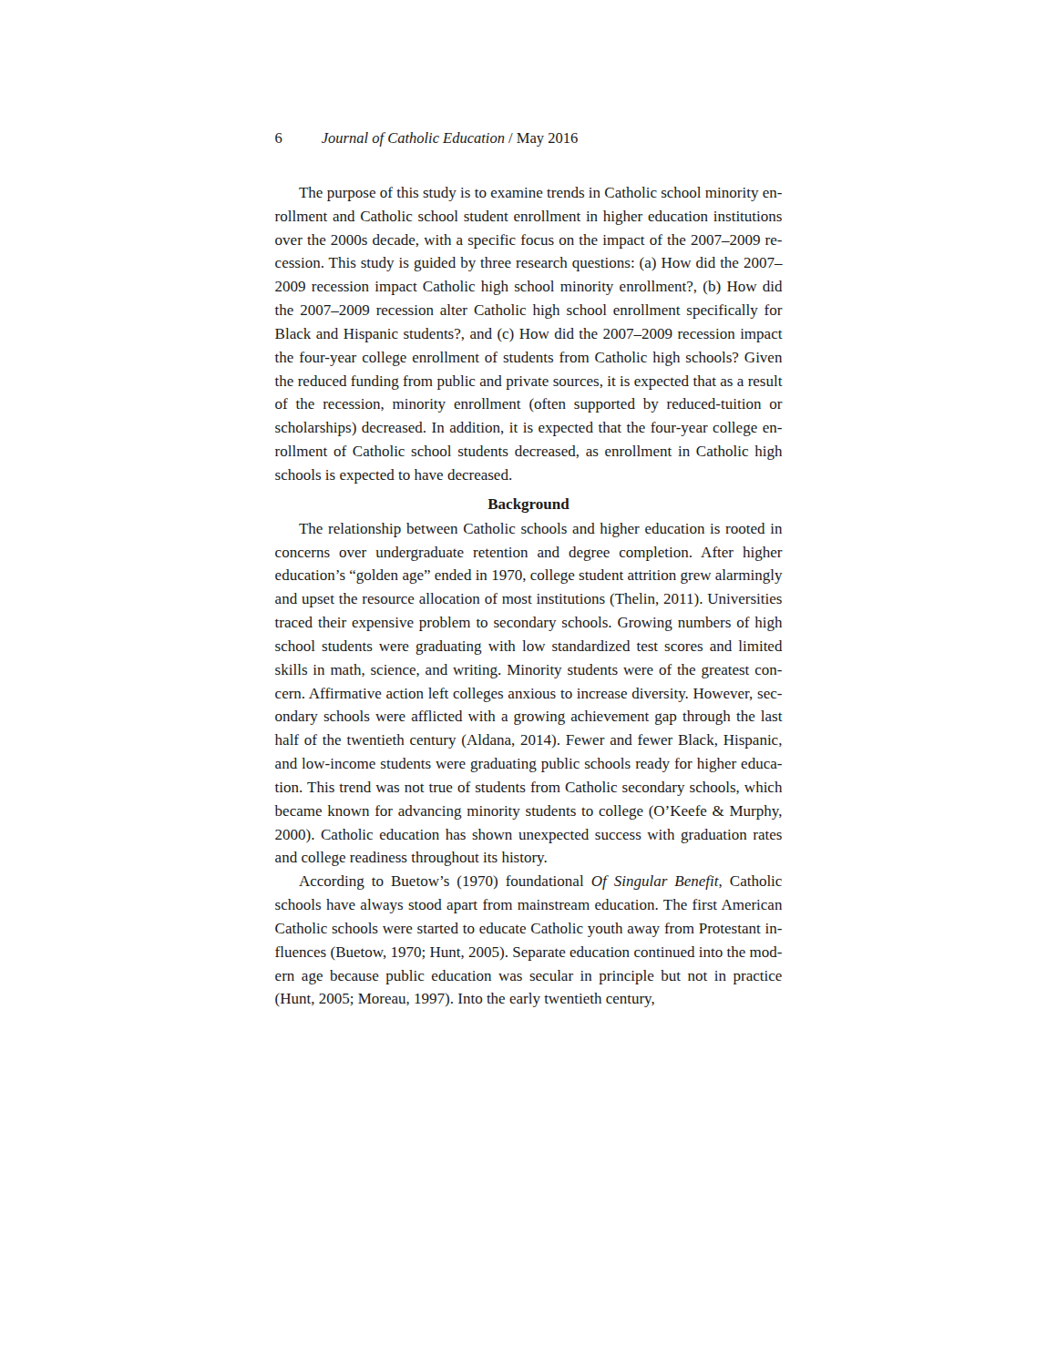6 Journal of Catholic Education / May 2016
The purpose of this study is to examine trends in Catholic school minority enrollment and Catholic school student enrollment in higher education institutions over the 2000s decade, with a specific focus on the impact of the 2007–2009 recession. This study is guided by three research questions: (a) How did the 2007–2009 recession impact Catholic high school minority enrollment?, (b) How did the 2007–2009 recession alter Catholic high school enrollment specifically for Black and Hispanic students?, and (c) How did the 2007–2009 recession impact the four-year college enrollment of students from Catholic high schools? Given the reduced funding from public and private sources, it is expected that as a result of the recession, minority enrollment (often supported by reduced-tuition or scholarships) decreased. In addition, it is expected that the four-year college enrollment of Catholic school students decreased, as enrollment in Catholic high schools is expected to have decreased.
Background
The relationship between Catholic schools and higher education is rooted in concerns over undergraduate retention and degree completion. After higher education’s “golden age” ended in 1970, college student attrition grew alarmingly and upset the resource allocation of most institutions (Thelin, 2011). Universities traced their expensive problem to secondary schools. Growing numbers of high school students were graduating with low standardized test scores and limited skills in math, science, and writing. Minority students were of the greatest concern. Affirmative action left colleges anxious to increase diversity. However, secondary schools were afflicted with a growing achievement gap through the last half of the twentieth century (Aldana, 2014). Fewer and fewer Black, Hispanic, and low-income students were graduating public schools ready for higher education. This trend was not true of students from Catholic secondary schools, which became known for advancing minority students to college (O’Keefe & Murphy, 2000). Catholic education has shown unexpected success with graduation rates and college readiness throughout its history.
According to Buetow’s (1970) foundational Of Singular Benefit, Catholic schools have always stood apart from mainstream education. The first American Catholic schools were started to educate Catholic youth away from Protestant influences (Buetow, 1970; Hunt, 2005). Separate education continued into the modern age because public education was secular in principle but not in practice (Hunt, 2005; Moreau, 1997). Into the early twentieth century,